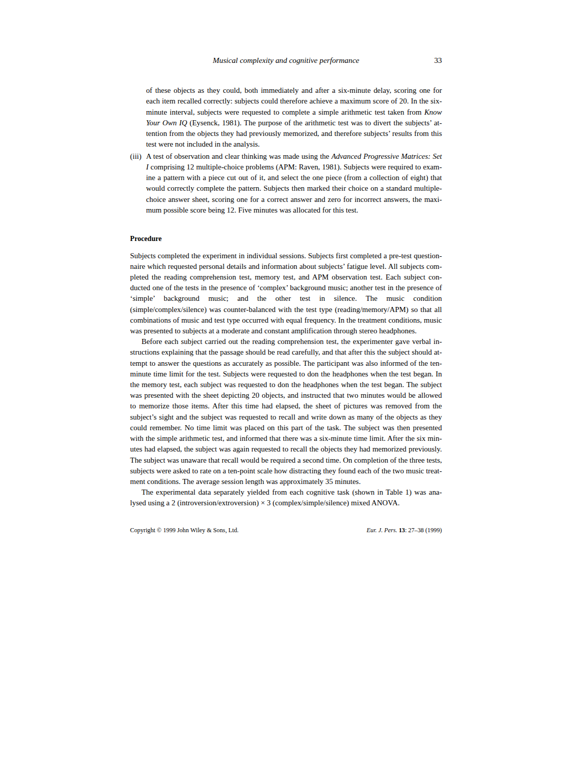Musical complexity and cognitive performance 33
of these objects as they could, both immediately and after a six-minute delay, scoring one for each item recalled correctly: subjects could therefore achieve a maximum score of 20. In the six-minute interval, subjects were requested to complete a simple arithmetic test taken from Know Your Own IQ (Eysenck, 1981). The purpose of the arithmetic test was to divert the subjects’ attention from the objects they had previously memorized, and therefore subjects’ results from this test were not included in the analysis.
(iii)
A test of observation and clear thinking was made using the Advanced Progressive Matrices: Set I comprising 12 multiple-choice problems (APM: Raven, 1981). Subjects were required to examine a pattern with a piece cut out of it, and select the one piece (from a collection of eight) that would correctly complete the pattern. Subjects then marked their choice on a standard multiple-choice answer sheet, scoring one for a correct answer and zero for incorrect answers, the maximum possible score being 12. Five minutes was allocated for this test.
Procedure
Subjects completed the experiment in individual sessions. Subjects first completed a pre-test questionnaire which requested personal details and information about subjects’ fatigue level. All subjects completed the reading comprehension test, memory test, and APM observation test. Each subject conducted one of the tests in the presence of ‘complex’ background music; another test in the presence of ‘simple’ background music; and the other test in silence. The music condition (simple/complex/silence) was counter-balanced with the test type (reading/memory/APM) so that all combinations of music and test type occurred with equal frequency. In the treatment conditions, music was presented to subjects at a moderate and constant amplification through stereo headphones.
Before each subject carried out the reading comprehension test, the experimenter gave verbal instructions explaining that the passage should be read carefully, and that after this the subject should attempt to answer the questions as accurately as possible. The participant was also informed of the ten-minute time limit for the test. Subjects were requested to don the headphones when the test began. In the memory test, each subject was requested to don the headphones when the test began. The subject was presented with the sheet depicting 20 objects, and instructed that two minutes would be allowed to memorize those items. After this time had elapsed, the sheet of pictures was removed from the subject’s sight and the subject was requested to recall and write down as many of the objects as they could remember. No time limit was placed on this part of the task. The subject was then presented with the simple arithmetic test, and informed that there was a six-minute time limit. After the six minutes had elapsed, the subject was again requested to recall the objects they had memorized previously. The subject was unaware that recall would be required a second time. On completion of the three tests, subjects were asked to rate on a ten-point scale how distracting they found each of the two music treatment conditions. The average session length was approximately 35 minutes.
The experimental data separately yielded from each cognitive task (shown in Table 1) was analysed using a 2 (introversion/extroversion) × 3 (complex/simple/silence) mixed ANOVA.
Copyright © 1999 John Wiley & Sons, Ltd.
Eur. J. Pers. 13: 27–38 (1999)